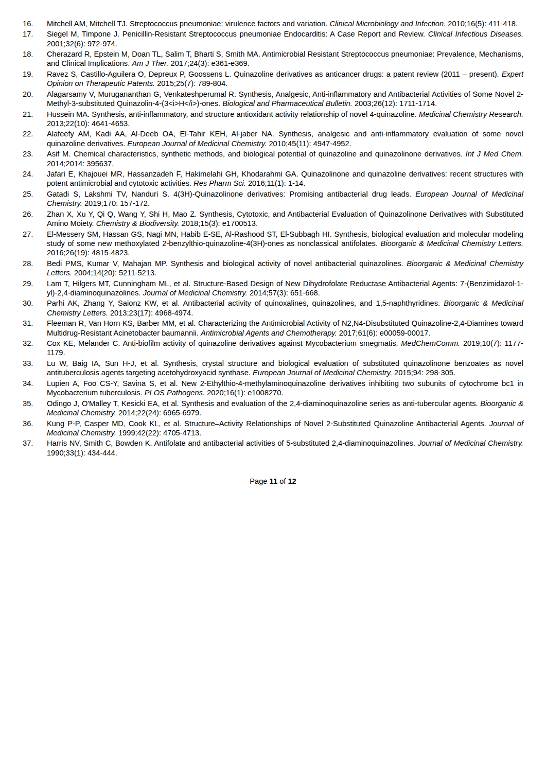16. Mitchell AM, Mitchell TJ. Streptococcus pneumoniae: virulence factors and variation. Clinical Microbiology and Infection. 2010;16(5): 411-418.
17. Siegel M, Timpone J. Penicillin-Resistant Streptococcus pneumoniae Endocarditis: A Case Report and Review. Clinical Infectious Diseases. 2001;32(6): 972-974.
18. Cherazard R, Epstein M, Doan TL, Salim T, Bharti S, Smith MA. Antimicrobial Resistant Streptococcus pneumoniae: Prevalence, Mechanisms, and Clinical Implications. Am J Ther. 2017;24(3): e361-e369.
19. Ravez S, Castillo-Aguilera O, Depreux P, Goossens L. Quinazoline derivatives as anticancer drugs: a patent review (2011 – present). Expert Opinion on Therapeutic Patents. 2015;25(7): 789-804.
20. Alagarsamy V, Murugananthan G, Venkateshperumal R. Synthesis, Analgesic, Anti-inflammatory and Antibacterial Activities of Some Novel 2-Methyl-3-substituted Quinazolin-4-(3<i>H</i>)-ones. Biological and Pharmaceutical Bulletin. 2003;26(12): 1711-1714.
21. Hussein MA. Synthesis, anti-inflammatory, and structure antioxidant activity relationship of novel 4-quinazoline. Medicinal Chemistry Research. 2013;22(10): 4641-4653.
22. Alafeefy AM, Kadi AA, Al-Deeb OA, El-Tahir KEH, Al-jaber NA. Synthesis, analgesic and anti-inflammatory evaluation of some novel quinazoline derivatives. European Journal of Medicinal Chemistry. 2010;45(11): 4947-4952.
23. Asif M. Chemical characteristics, synthetic methods, and biological potential of quinazoline and quinazolinone derivatives. Int J Med Chem. 2014;2014: 395637.
24. Jafari E, Khajouei MR, Hassanzadeh F, Hakimelahi GH, Khodarahmi GA. Quinazolinone and quinazoline derivatives: recent structures with potent antimicrobial and cytotoxic activities. Res Pharm Sci. 2016;11(1): 1-14.
25. Gatadi S, Lakshmi TV, Nanduri S. 4(3H)-Quinazolinone derivatives: Promising antibacterial drug leads. European Journal of Medicinal Chemistry. 2019;170: 157-172.
26. Zhan X, Xu Y, Qi Q, Wang Y, Shi H, Mao Z. Synthesis, Cytotoxic, and Antibacterial Evaluation of Quinazolinone Derivatives with Substituted Amino Moiety. Chemistry & Biodiversity. 2018;15(3): e1700513.
27. El-Messery SM, Hassan GS, Nagi MN, Habib E-SE, Al-Rashood ST, El-Subbagh HI. Synthesis, biological evaluation and molecular modeling study of some new methoxylated 2-benzylthio-quinazoline-4(3H)-ones as nonclassical antifolates. Bioorganic & Medicinal Chemistry Letters. 2016;26(19): 4815-4823.
28. Bedi PMS, Kumar V, Mahajan MP. Synthesis and biological activity of novel antibacterial quinazolines. Bioorganic & Medicinal Chemistry Letters. 2004;14(20): 5211-5213.
29. Lam T, Hilgers MT, Cunningham ML, et al. Structure-Based Design of New Dihydrofolate Reductase Antibacterial Agents: 7-(Benzimidazol-1-yl)-2,4-diaminoquinazolines. Journal of Medicinal Chemistry. 2014;57(3): 651-668.
30. Parhi AK, Zhang Y, Saionz KW, et al. Antibacterial activity of quinoxalines, quinazolines, and 1,5-naphthyridines. Bioorganic & Medicinal Chemistry Letters. 2013;23(17): 4968-4974.
31. Fleeman R, Van Horn KS, Barber MM, et al. Characterizing the Antimicrobial Activity of N2,N4-Disubstituted Quinazoline-2,4-Diamines toward Multidrug-Resistant Acinetobacter baumannii. Antimicrobial Agents and Chemotherapy. 2017;61(6): e00059-00017.
32. Cox KE, Melander C. Anti-biofilm activity of quinazoline derivatives against Mycobacterium smegmatis. MedChemComm. 2019;10(7): 1177-1179.
33. Lu W, Baig IA, Sun H-J, et al. Synthesis, crystal structure and biological evaluation of substituted quinazolinone benzoates as novel antituberculosis agents targeting acetohydroxyacid synthase. European Journal of Medicinal Chemistry. 2015;94: 298-305.
34. Lupien A, Foo CS-Y, Savina S, et al. New 2-Ethylthio-4-methylaminoquinazoline derivatives inhibiting two subunits of cytochrome bc1 in Mycobacterium tuberculosis. PLOS Pathogens. 2020;16(1): e1008270.
35. Odingo J, O'Malley T, Kesicki EA, et al. Synthesis and evaluation of the 2,4-diaminoquinazoline series as anti-tubercular agents. Bioorganic & Medicinal Chemistry. 2014;22(24): 6965-6979.
36. Kung P-P, Casper MD, Cook KL, et al. Structure–Activity Relationships of Novel 2-Substituted Quinazoline Antibacterial Agents. Journal of Medicinal Chemistry. 1999;42(22): 4705-4713.
37. Harris NV, Smith C, Bowden K. Antifolate and antibacterial activities of 5-substituted 2,4-diaminoquinazolines. Journal of Medicinal Chemistry. 1990;33(1): 434-444.
Page 11 of 12